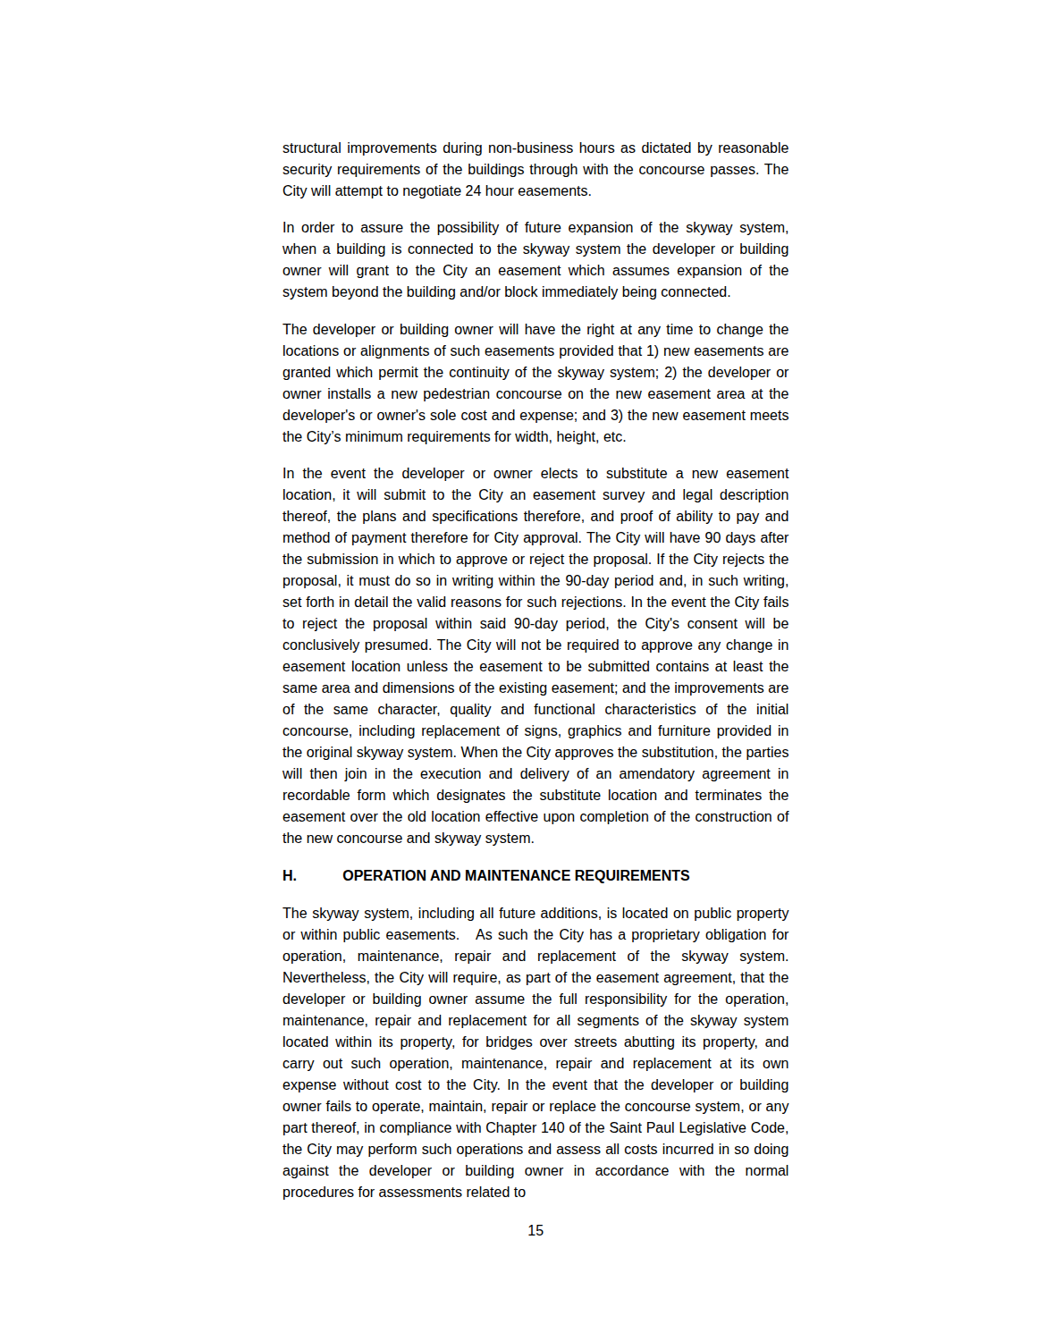structural improvements during non-business hours as dictated by reasonable security requirements of the buildings through with the concourse passes. The City will attempt to negotiate 24 hour easements.
In order to assure the possibility of future expansion of the skyway system, when a building is connected to the skyway system the developer or building owner will grant to the City an easement which assumes expansion of the system beyond the building and/or block immediately being connected.
The developer or building owner will have the right at any time to change the locations or alignments of such easements provided that 1) new easements are granted which permit the continuity of the skyway system; 2) the developer or owner installs a new pedestrian concourse on the new easement area at the developer's or owner's sole cost and expense; and 3) the new easement meets the City’s minimum requirements for width, height, etc.
In the event the developer or owner elects to substitute a new easement location, it will submit to the City an easement survey and legal description thereof, the plans and specifications therefore, and proof of ability to pay and method of payment therefore for City approval. The City will have 90 days after the submission in which to approve or reject the proposal. If the City rejects the proposal, it must do so in writing within the 90-day period and, in such writing, set forth in detail the valid reasons for such rejections. In the event the City fails to reject the proposal within said 90-day period, the City's consent will be conclusively presumed. The City will not be required to approve any change in easement location unless the easement to be submitted contains at least the same area and dimensions of the existing easement; and the improvements are of the same character, quality and functional characteristics of the initial concourse, including replacement of signs, graphics and furniture provided in the original skyway system. When the City approves the substitution, the parties will then join in the execution and delivery of an amendatory agreement in recordable form which designates the substitute location and terminates the easement over the old location effective upon completion of the construction of the new concourse and skyway system.
H. Operation and Maintenance Requirements
The skyway system, including all future additions, is located on public property or within public easements. As such the City has a proprietary obligation for operation, maintenance, repair and replacement of the skyway system. Nevertheless, the City will require, as part of the easement agreement, that the developer or building owner assume the full responsibility for the operation, maintenance, repair and replacement for all segments of the skyway system located within its property, for bridges over streets abutting its property, and carry out such operation, maintenance, repair and replacement at its own expense without cost to the City. In the event that the developer or building owner fails to operate, maintain, repair or replace the concourse system, or any part thereof, in compliance with Chapter 140 of the Saint Paul Legislative Code, the City may perform such operations and assess all costs incurred in so doing against the developer or building owner in accordance with the normal procedures for assessments related to
15